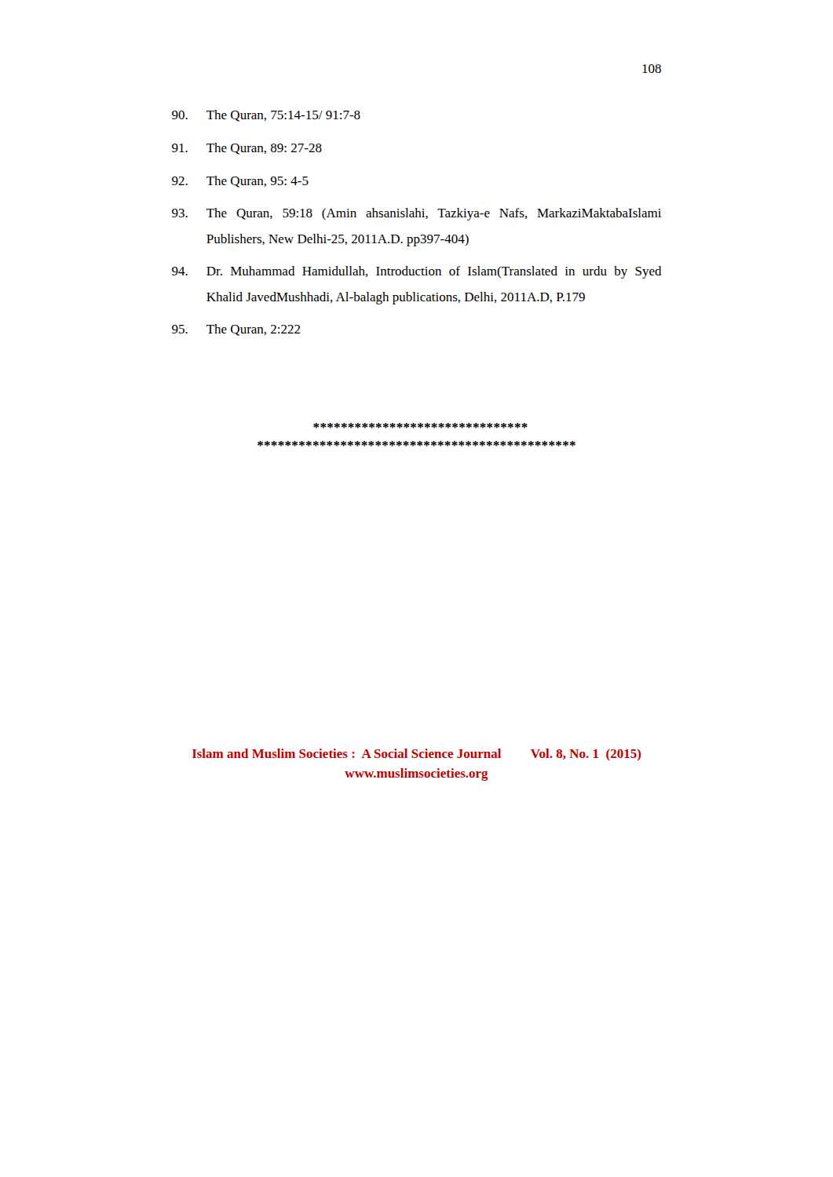108
90. The Quran, 75:14-15/ 91:7-8
91. The Quran, 89: 27-28
92. The Quran, 95: 4-5
93. The Quran, 59:18 (Amin ahsanislahi, Tazkiya-e Nafs, MarkaziMaktabaIslami Publishers, New Delhi-25, 2011A.D. pp397-404)
94. Dr. Muhammad Hamidullah, Introduction of Islam(Translated in urdu by Syed Khalid JavedMushhadi, Al-balagh publications, Delhi, 2011A.D, P.179
95. The Quran, 2:222
******************************* **********************************************
Islam and Muslim Societies : A Social Science Journal Vol. 8, No. 1 (2015) www.muslimsocieties.org